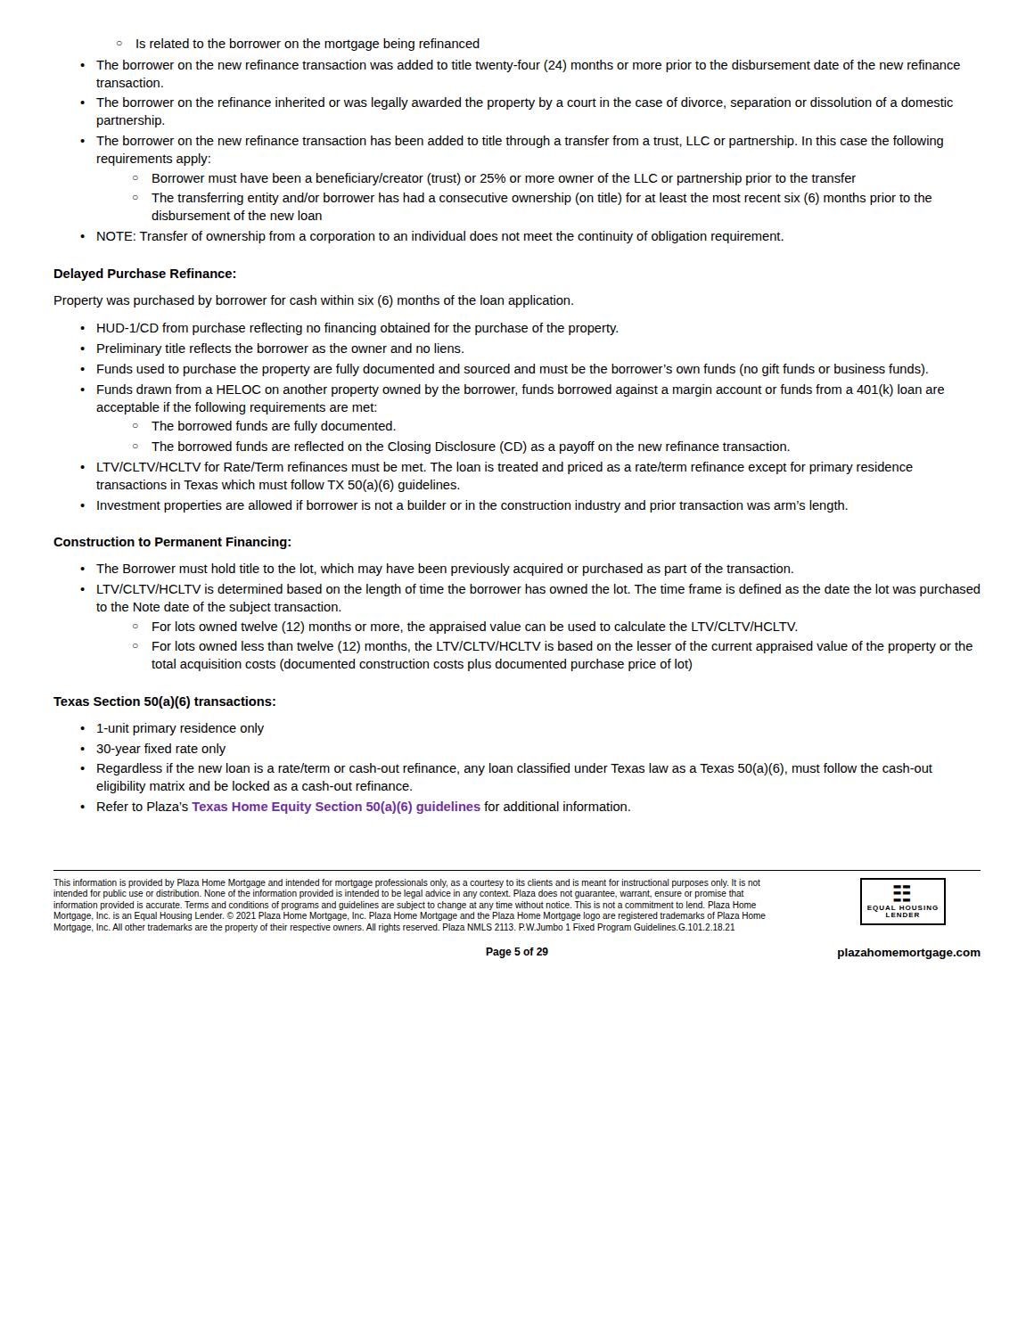Is related to the borrower on the mortgage being refinanced
The borrower on the new refinance transaction was added to title twenty-four (24) months or more prior to the disbursement date of the new refinance transaction.
The borrower on the refinance inherited or was legally awarded the property by a court in the case of divorce, separation or dissolution of a domestic partnership.
The borrower on the new refinance transaction has been added to title through a transfer from a trust, LLC or partnership. In this case the following requirements apply:
Borrower must have been a beneficiary/creator (trust) or 25% or more owner of the LLC or partnership prior to the transfer
The transferring entity and/or borrower has had a consecutive ownership (on title) for at least the most recent six (6) months prior to the disbursement of the new loan
NOTE: Transfer of ownership from a corporation to an individual does not meet the continuity of obligation requirement.
Delayed Purchase Refinance:
Property was purchased by borrower for cash within six (6) months of the loan application.
HUD-1/CD from purchase reflecting no financing obtained for the purchase of the property.
Preliminary title reflects the borrower as the owner and no liens.
Funds used to purchase the property are fully documented and sourced and must be the borrower’s own funds (no gift funds or business funds).
Funds drawn from a HELOC on another property owned by the borrower, funds borrowed against a margin account or funds from a 401(k) loan are acceptable if the following requirements are met:
The borrowed funds are fully documented.
The borrowed funds are reflected on the Closing Disclosure (CD) as a payoff on the new refinance transaction.
LTV/CLTV/HCLTV for Rate/Term refinances must be met. The loan is treated and priced as a rate/term refinance except for primary residence transactions in Texas which must follow TX 50(a)(6) guidelines.
Investment properties are allowed if borrower is not a builder or in the construction industry and prior transaction was arm’s length.
Construction to Permanent Financing:
The Borrower must hold title to the lot, which may have been previously acquired or purchased as part of the transaction.
LTV/CLTV/HCLTV is determined based on the length of time the borrower has owned the lot. The time frame is defined as the date the lot was purchased to the Note date of the subject transaction.
For lots owned twelve (12) months or more, the appraised value can be used to calculate the LTV/CLTV/HCLTV.
For lots owned less than twelve (12) months, the LTV/CLTV/HCLTV is based on the lesser of the current appraised value of the property or the total acquisition costs (documented construction costs plus documented purchase price of lot)
Texas Section 50(a)(6) transactions:
1-unit primary residence only
30-year fixed rate only
Regardless if the new loan is a rate/term or cash-out refinance, any loan classified under Texas law as a Texas 50(a)(6), must follow the cash-out eligibility matrix and be locked as a cash-out refinance.
Refer to Plaza’s Texas Home Equity Section 50(a)(6) guidelines for additional information.
This information is provided by Plaza Home Mortgage and intended for mortgage professionals only, as a courtesy to its clients and is meant for instructional purposes only. It is not intended for public use or distribution. None of the information provided is intended to be legal advice in any context. Plaza does not guarantee, warrant, ensure or promise that information provided is accurate. Terms and conditions of programs and guidelines are subject to change at any time without notice. This is not a commitment to lend. Plaza Home Mortgage, Inc. is an Equal Housing Lender. © 2021 Plaza Home Mortgage, Inc. Plaza Home Mortgage and the Plaza Home Mortgage logo are registered trademarks of Plaza Home Mortgage, Inc. All other trademarks are the property of their respective owners. All rights reserved. Plaza NMLS 2113. P.W.Jumbo 1 Fixed Program Guidelines.G.101.2.18.21
☷
EQUAL HOUSING
LENDER
Page 5 of 29 plazahomemortgage.com